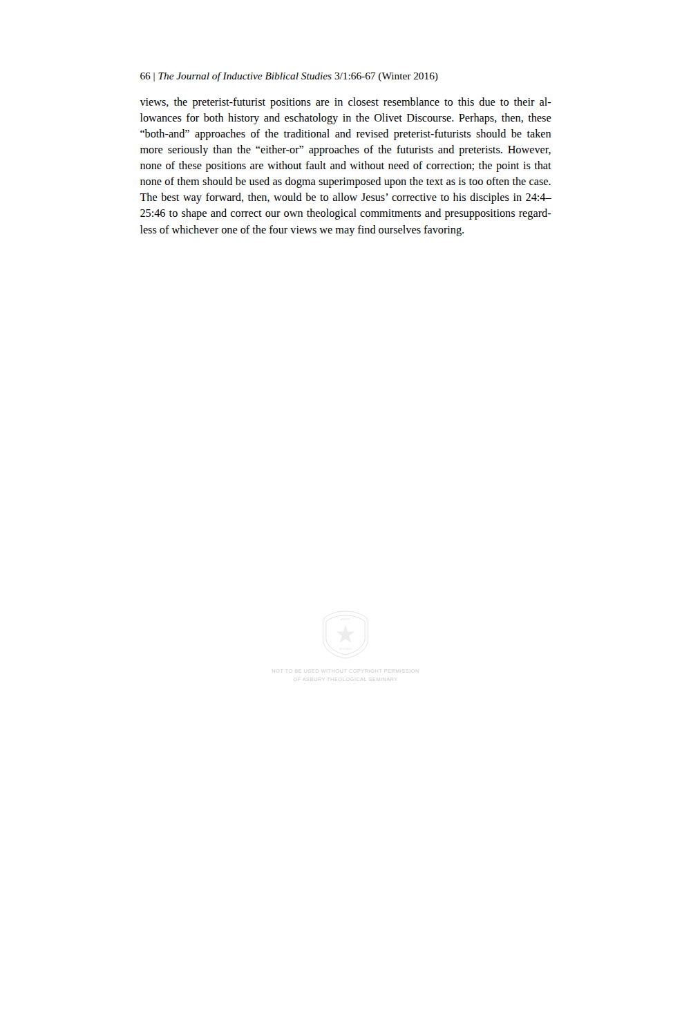66 | The Journal of Inductive Biblical Studies 3/1:66-67 (Winter 2016)
views, the preterist-futurist positions are in closest resemblance to this due to their allowances for both history and eschatology in the Olivet Discourse. Perhaps, then, these “both-and” approaches of the traditional and revised preterist-futurists should be taken more seriously than the “either-or” approaches of the futurists and preterists. However, none of these positions are without fault and without need of correction; the point is that none of them should be used as dogma superimposed upon the text as is too often the case. The best way forward, then, would be to allow Jesus’ corrective to his disciples in 24:4–25:46 to shape and correct our own theological commitments and presuppositions regardless of whichever one of the four views we may find ourselves favoring.
ASBURY SEMINARY
Not to be used without copyright permission
of Asbury Theological Seminary